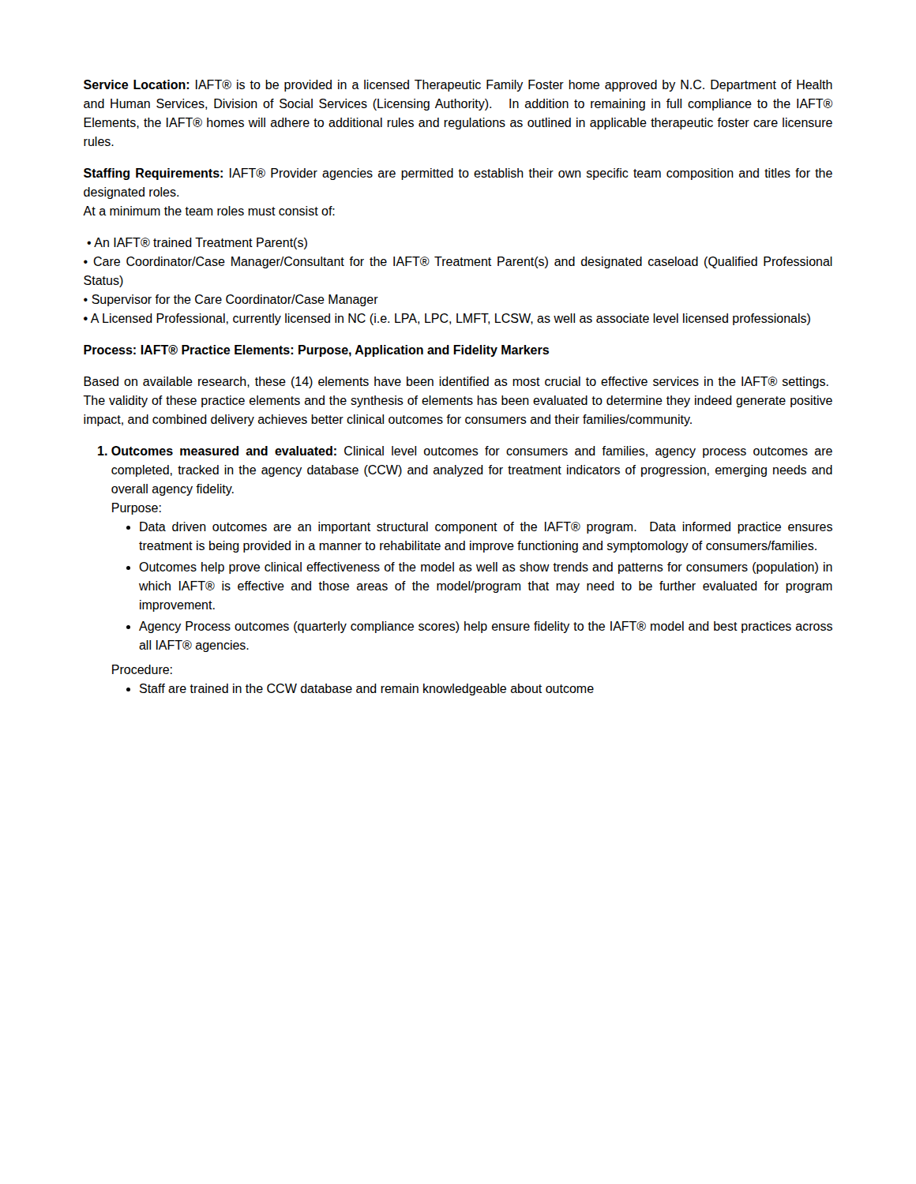Service Location: IAFT® is to be provided in a licensed Therapeutic Family Foster home approved by N.C. Department of Health and Human Services, Division of Social Services (Licensing Authority). In addition to remaining in full compliance to the IAFT® Elements, the IAFT® homes will adhere to additional rules and regulations as outlined in applicable therapeutic foster care licensure rules.
Staffing Requirements: IAFT® Provider agencies are permitted to establish their own specific team composition and titles for the designated roles.
At a minimum the team roles must consist of:
• An IAFT® trained Treatment Parent(s)
• Care Coordinator/Case Manager/Consultant for the IAFT® Treatment Parent(s) and designated caseload (Qualified Professional Status)
• Supervisor for the Care Coordinator/Case Manager
• A Licensed Professional, currently licensed in NC (i.e. LPA, LPC, LMFT, LCSW, as well as associate level licensed professionals)
Process: IAFT® Practice Elements: Purpose, Application and Fidelity Markers
Based on available research, these (14) elements have been identified as most crucial to effective services in the IAFT® settings. The validity of these practice elements and the synthesis of elements has been evaluated to determine they indeed generate positive impact, and combined delivery achieves better clinical outcomes for consumers and their families/community.
Outcomes measured and evaluated: Clinical level outcomes for consumers and families, agency process outcomes are completed, tracked in the agency database (CCW) and analyzed for treatment indicators of progression, emerging needs and overall agency fidelity.
Purpose:
Data driven outcomes are an important structural component of the IAFT® program. Data informed practice ensures treatment is being provided in a manner to rehabilitate and improve functioning and symptomology of consumers/families.
Outcomes help prove clinical effectiveness of the model as well as show trends and patterns for consumers (population) in which IAFT® is effective and those areas of the model/program that may need to be further evaluated for program improvement.
Agency Process outcomes (quarterly compliance scores) help ensure fidelity to the IAFT® model and best practices across all IAFT® agencies.
Procedure:
Staff are trained in the CCW database and remain knowledgeable about outcome